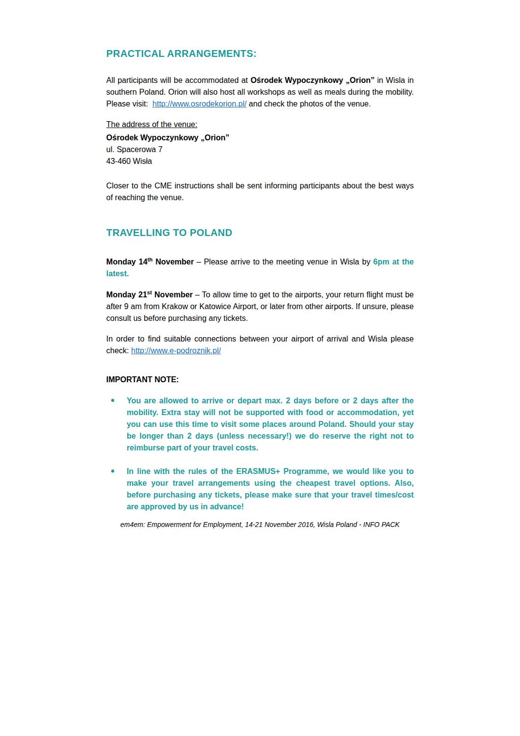PRACTICAL ARRANGEMENTS:
All participants will be accommodated at Ośrodek Wypoczynkowy „Orion” in Wisla in southern Poland. Orion will also host all workshops as well as meals during the mobility. Please visit: http://www.osrodekorion.pl/ and check the photos of the venue.
The address of the venue:
Ośrodek Wypoczynkowy „Orion”
ul. Spacerowa 7
43-460 Wisła
Closer to the CME instructions shall be sent informing participants about the best ways of reaching the venue.
TRAVELLING TO POLAND
Monday 14th November – Please arrive to the meeting venue in Wisla by 6pm at the latest.
Monday 21st November – To allow time to get to the airports, your return flight must be after 9 am from Krakow or Katowice Airport, or later from other airports. If unsure, please consult us before purchasing any tickets.
In order to find suitable connections between your airport of arrival and Wisla please check: http://www.e-podroznik.pl/
IMPORTANT NOTE:
You are allowed to arrive or depart max. 2 days before or 2 days after the mobility. Extra stay will not be supported with food or accommodation, yet you can use this time to visit some places around Poland. Should your stay be longer than 2 days (unless necessary!) we do reserve the right not to reimburse part of your travel costs.
In line with the rules of the ERASMUS+ Programme, we would like you to make your travel arrangements using the cheapest travel options. Also, before purchasing any tickets, please make sure that your travel times/cost are approved by us in advance!
em4em: Empowerment for Employment, 14-21 November 2016, Wisla Poland - INFO PACK